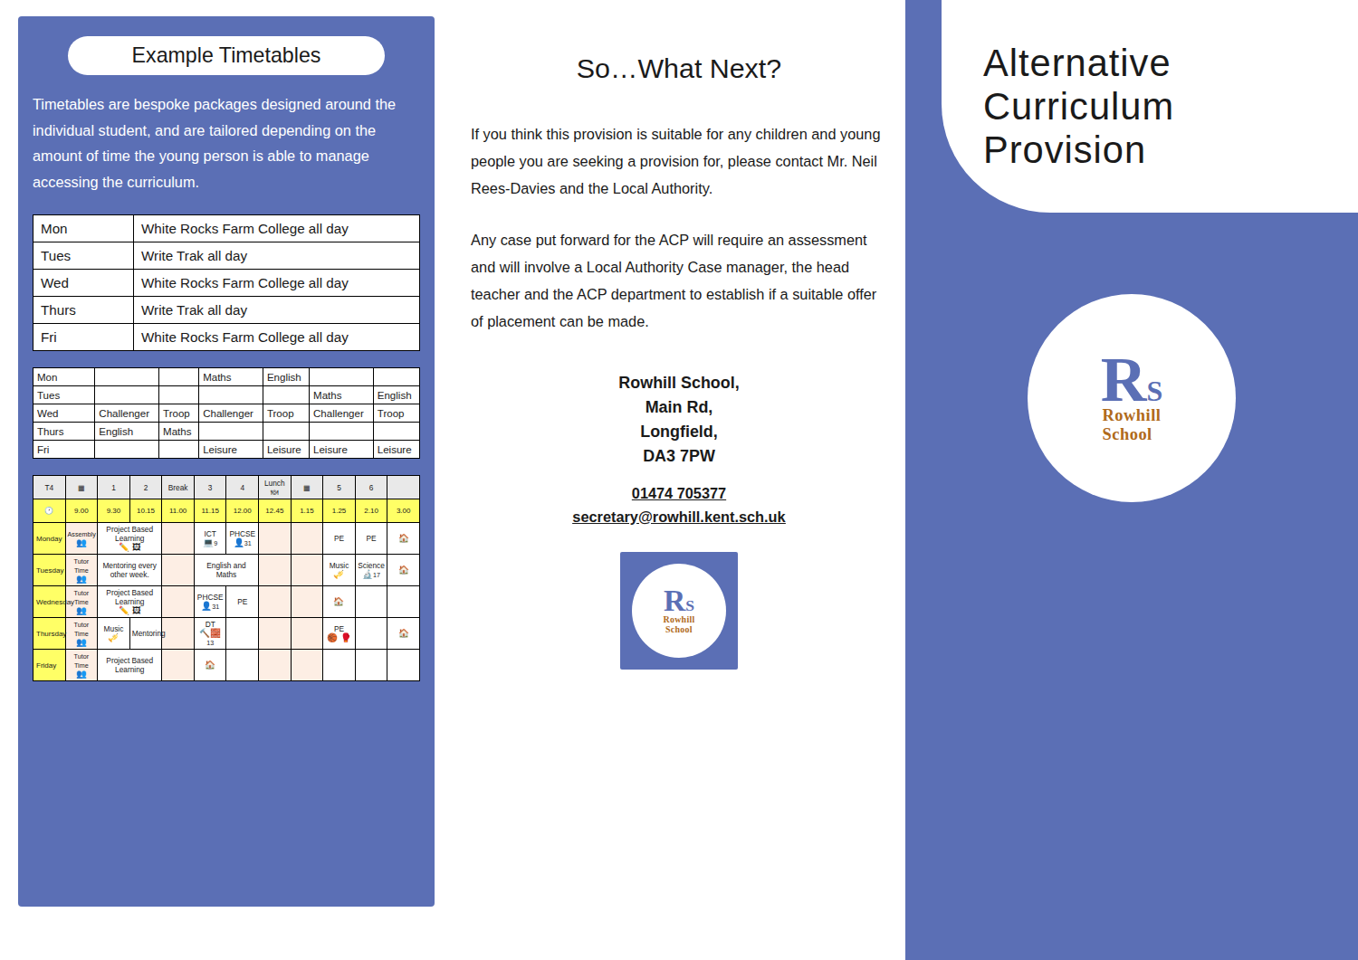Example Timetables
Timetables are bespoke packages designed around the individual student, and are tailored depending on the amount of time the young person is able to manage accessing the curriculum.
| Mon | White Rocks Farm College all day |
| Tues | Write Trak all day |
| Wed | White Rocks Farm College all day |
| Thurs | Write Trak all day |
| Fri | White Rocks Farm College all day |
| Mon | | | Maths | English | | |
| Tues | | | | | Maths | English |
| Wed | Challenger | Troop | Challenger | Troop | Challenger | Troop |
| Thurs | English | Maths | | | | |
| Fri | | | Leisure | Leisure | Leisure | Leisure |
| T4 | ▦ | 1 | 2 | Break | 3 | 4 | Lunch 🍽 | ▦ | 5 | 6 | |
| --- | --- | --- | --- | --- | --- | --- | --- | --- | --- | --- | --- |
| 🕐 | 9.00 | 9.30 | 10.15 | 11.00 | 11.15 | 12.00 | 12.45 | 1.15 | 1.25 | 2.10 | 3.00 |
| Monday | Assembly 👥 | Project Based Learning ✏️ 🖼 | | ICT 💻 9 | PHCSE 👤 31 | | | PE | PE | 🏠 |
| Tuesday | Tutor Time 👥 | Mentoring every other week. | | English and Maths | | | Music 🎺 | Science 🔬 17 | 🏠 |
| Wednesday | Tutor Time 👥 | Project Based Learning ✏️ 🖼 | | PHCSE 👤 31 | PE | | | 🏠 | | |
| Thursday | Tutor Time 👥 | Music 🎺 | Mentoring | | DT 🔨🧱 13 | | | | PE 🏀 🥊 | | 🏠 |
| Friday | Tutor Time 👥 | Project Based Learning | | 🏠 | | | | | | |
So…What Next?
If you think this provision is suitable for any children and young people you are seeking a provision for, please contact Mr. Neil Rees-Davies and the Local Authority.
Any case put forward for the ACP will require an assessment and will involve a Local Authority Case manager, the head teacher and the ACP department to establish if a suitable offer of placement can be made.
Rowhill School,
Main Rd,
Longfield,
DA3 7PW
01474 705377
secretary@rowhill.kent.sch.uk
RS
Rowhill
School
Alternative
Curriculum
Provision
RS
Rowhill
School